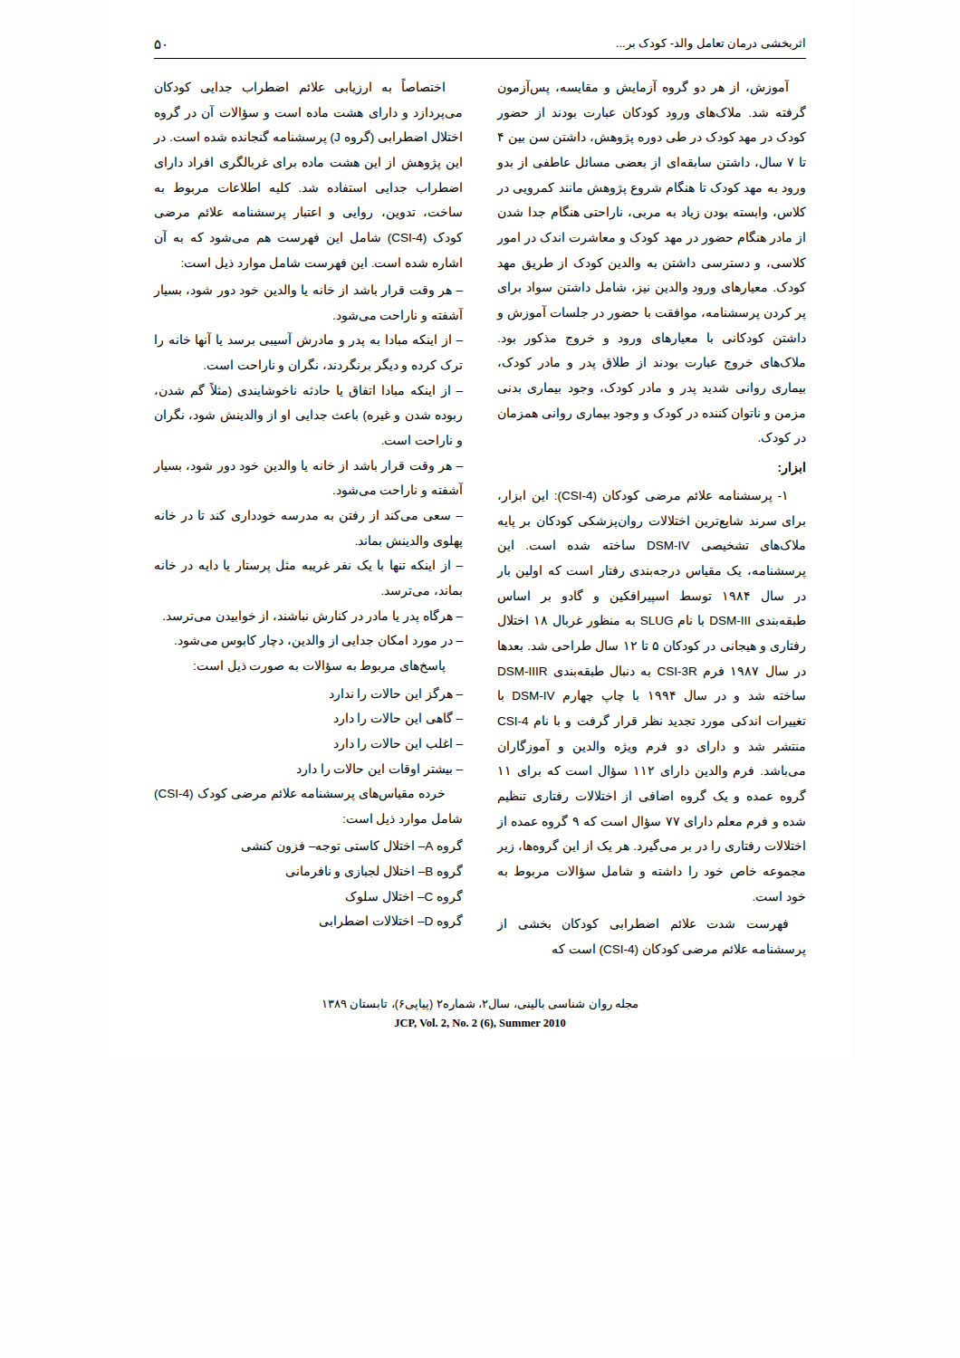اثربخشی درمان تعامل والد- کودک بر...
۵۰
آموزش، از هر دو گروه آزمایش و مقایسه، پس‌آزمون گرفته شد. ملاک‌های ورود کودکان عبارت بودند از حضور کودک در مهد کودک در طی دوره پژوهش، داشتن سن بین ۴ تا ۷ سال، داشتن سابقه‌ای از بعضی مسائل عاطفی از بدو ورود به مهد کودک تا هنگام شروع پژوهش مانند کمرویی در کلاس، وابسته بودن زیاد به مربی، ناراحتی هنگام جدا شدن از مادر هنگام حضور در مهد کودک و معاشرت اندک در امور کلاسی، و دسترسی داشتن به والدین کودک از طریق مهد کودک. معیارهای ورود والدین نیز، شامل داشتن سواد برای پر کردن پرسشنامه، موافقت با حضور در جلسات آموزش و داشتن کودکانی با معیارهای ورود و خروج مذکور بود. ملاک‌های خروج عبارت بودند از طلاق پدر و مادر کودک، بیماری روانی شدید پدر و مادر کودک، وجود بیماری بدنی مزمن و ناتوان کننده در کودک و وجود بیماری روانی همزمان در کودک.
ابزار:
۱- پرسشنامه علائم مرضی کودکان (CSI-4): این ابزار، برای سرند شایع‌ترین اختلالات روان‌پزشکی کودکان بر پایه ملاک‌های تشخیصی DSM-IV ساخته شده است. این پرسشنامه، یک مقیاس درجه‌بندی رفتار است که اولین بار در سال ۱۹۸۴ توسط اسپیرافکین و گادو بر اساس طبقه‌بندی DSM-III با نام SLUG به منظور غربال ۱۸ اختلال رفتاری و هیجانی در کودکان ۵ تا ۱۲ سال طراحی شد. بعدها در سال ۱۹۸۷ فرم CSI-3R به دنبال طبقه‌بندی DSM-IIIR ساخته شد و در سال ۱۹۹۴ با چاپ چهارم DSM-IV با تغییرات اندکی مورد تجدید نظر قرار گرفت و با نام CSI-4 منتشر شد و دارای دو فرم ویژه والدین و آموزگاران می‌باشد. فرم والدین دارای ۱۱۲ سؤال است که برای ۱۱ گروه عمده و یک گروه اضافی از اختلالات رفتاری تنظیم شده و فرم معلم دارای ۷۷ سؤال است که ۹ گروه عمده از اختلالات رفتاری را در بر می‌گیرد. هر یک از این گروه‌ها، زیر مجموعه خاص خود را داشته و شامل سؤالات مربوط به خود است.
فهرست شدت علائم اضطرابی کودکان بخشی از پرسشنامه علائم مرضی کودکان (CSI-4) است که
اختصاصاً به ارزیابی علائم اضطراب جدایی کودکان می‌پردازد و دارای هشت ماده است و سؤالات آن در گروه اختلال اضطرابی (گروه J) پرسشنامه گنجانده شده است. در این پژوهش از این هشت ماده برای غربالگری افراد دارای اضطراب جدایی استفاده شد. کلیه اطلاعات مربوط به ساخت، تدوین، روایی و اعتبار پرسشنامه علائم مرضی کودک (CSI-4) شامل این فهرست هم می‌شود که به آن اشاره شده است. این فهرست شامل موارد ذیل است:
– هر وقت قرار باشد از خانه یا والدین خود دور شود، بسیار آشفته و ناراحت می‌شود.
– از اینکه مبادا به پدر و مادرش آسیبی برسد یا آنها خانه را ترک کرده و دیگر برنگردند، نگران و ناراحت است.
– از اینکه مبادا اتفاق یا حادثه ناخوشایندی (مثلاً گم شدن، ربوده شدن و غیره) باعث جدایی او از والدینش شود، نگران و ناراحت است.
– هر وقت قرار باشد از خانه یا والدین خود دور شود، بسیار آشفته و ناراحت می‌شود.
– سعی می‌کند از رفتن به مدرسه خودداری کند تا در خانه پهلوی والدینش بماند.
– از اینکه تنها با یک نفر غریبه مثل پرستار یا دایه در خانه بماند، می‌ترسد.
– هرگاه پدر یا مادر در کنارش نباشند، از خوابیدن می‌ترسد.
– در مورد امکان جدایی از والدین، دچار کابوس می‌شود.
پاسخ‌های مربوط به سؤالات به صورت ذیل است:
– هرگز این حالات را ندارد
– گاهی این حالات را دارد
– اغلب این حالات را دارد
– بیشتر اوقات این حالات را دارد
خرده مقیاس‌های پرسشنامه علائم مرضی کودک (CSI-4) شامل موارد ذیل است:
گروه A– اختلال کاستی توجه– فزون کنشی
گروه B– اختلال لجبازی و نافرمانی
گروه C– اختلال سلوک
گروه D– اختلالات اضطرابی
مجله روان شناسی بالینی، سال۲، شماره۲ (پیاپی۶)، تابستان ۱۳۸۹
JCP, Vol. 2, No. 2 (6), Summer 2010